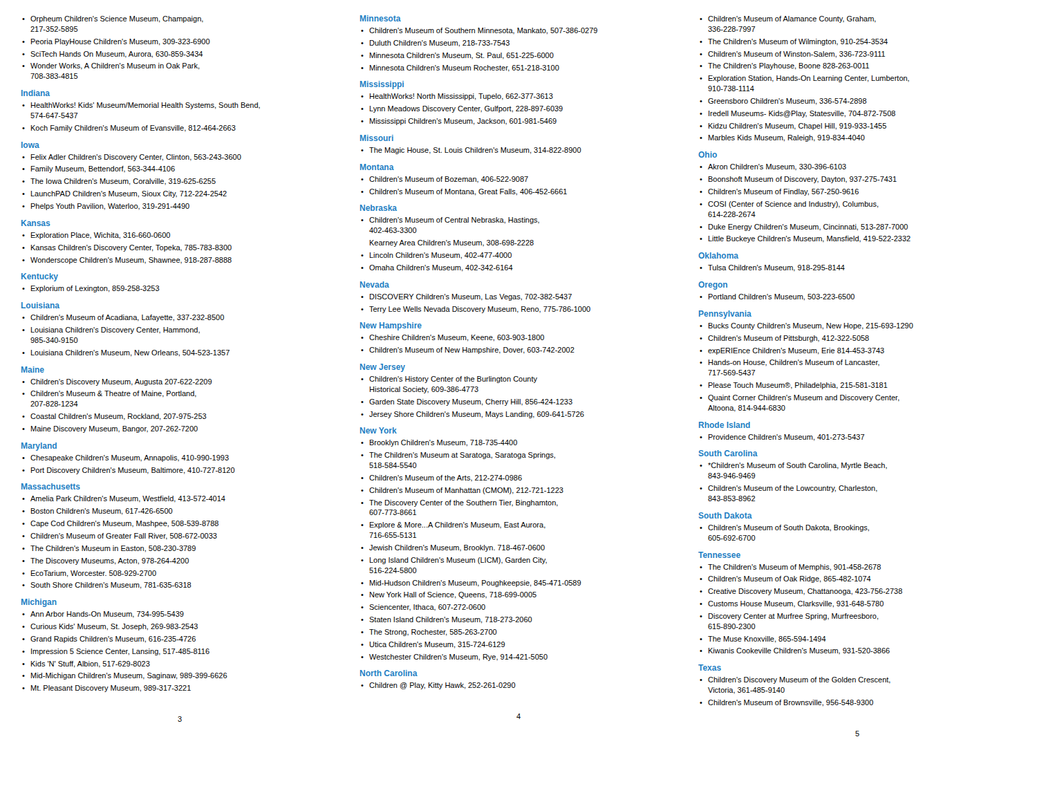Orpheum Children's Science Museum, Champaign,
217-352-5895
Peoria PlayHouse Children's Museum, 309-323-6900
SciTech Hands On Museum, Aurora, 630-859-3434
Wonder Works, A Children's Museum in Oak Park,
708-383-4815
Indiana
HealthWorks! Kids' Museum/Memorial Health Systems, South Bend,
574-647-5437
Koch Family Children's Museum of Evansville, 812-464-2663
Iowa
Felix Adler Children's Discovery Center, Clinton, 563-243-3600
Family Museum, Bettendorf, 563-344-4106
The Iowa Children's Museum, Coralville, 319-625-6255
LaunchPAD Children's Museum, Sioux City, 712-224-2542
Phelps Youth Pavilion, Waterloo, 319-291-4490
Kansas
Exploration Place, Wichita, 316-660-0600
Kansas Children's Discovery Center, Topeka, 785-783-8300
Wonderscope Children's Museum, Shawnee, 918-287-8888
Kentucky
Explorium of Lexington, 859-258-3253
Louisiana
Children's Museum of Acadiana, Lafayette, 337-232-8500
Louisiana Children's Discovery Center, Hammond,
985-340-9150
Louisiana Children's Museum, New Orleans, 504-523-1357
Maine
Children's Discovery Museum, Augusta 207-622-2209
Children's Museum & Theatre of Maine, Portland,
207-828-1234
Coastal Children's Museum, Rockland, 207-975-253
Maine Discovery Museum, Bangor, 207-262-7200
Maryland
Chesapeake Children's Museum, Annapolis, 410-990-1993
Port Discovery Children's Museum, Baltimore, 410-727-8120
Massachusetts
Amelia Park Children's Museum, Westfield, 413-572-4014
Boston Children's Museum, 617-426-6500
Cape Cod Children's Museum, Mashpee, 508-539-8788
Children's Museum of Greater Fall River, 508-672-0033
The Children's Museum in Easton, 508-230-3789
The Discovery Museums, Acton, 978-264-4200
EcoTarium, Worcester. 508-929-2700
South Shore Children's Museum, 781-635-6318
Michigan
Ann Arbor Hands-On Museum, 734-995-5439
Curious Kids' Museum, St. Joseph, 269-983-2543
Grand Rapids Children's Museum, 616-235-4726
Impression 5 Science Center, Lansing, 517-485-8116
Kids 'N' Stuff, Albion, 517-629-8023
Mid-Michigan Children's Museum, Saginaw, 989-399-6626
Mt. Pleasant Discovery Museum, 989-317-3221
3
Minnesota
Children's Museum of Southern Minnesota, Mankato, 507-386-0279
Duluth Children's Museum, 218-733-7543
Minnesota Children's Museum, St. Paul, 651-225-6000
Minnesota Children's Museum Rochester, 651-218-3100
Mississippi
HealthWorks! North Mississippi, Tupelo, 662-377-3613
Lynn Meadows Discovery Center, Gulfport, 228-897-6039
Mississippi Children's Museum, Jackson, 601-981-5469
Missouri
The Magic House, St. Louis Children's Museum, 314-822-8900
Montana
Children's Museum of Bozeman, 406-522-9087
Children's Museum of Montana, Great Falls, 406-452-6661
Nebraska
Children's Museum of Central Nebraska, Hastings,
402-463-3300
Kearney Area Children's Museum, 308-698-2228
Lincoln Children's Museum, 402-477-4000
Omaha Children's Museum, 402-342-6164
Nevada
DISCOVERY Children's Museum, Las Vegas, 702-382-5437
Terry Lee Wells Nevada Discovery Museum, Reno, 775-786-1000
New Hampshire
Cheshire Children's Museum, Keene, 603-903-1800
Children's Museum of New Hampshire, Dover, 603-742-2002
New Jersey
Children's History Center of the Burlington County
Historical Society, 609-386-4773
Garden State Discovery Museum, Cherry Hill, 856-424-1233
Jersey Shore Children's Museum, Mays Landing, 609-641-5726
New York
Brooklyn Children's Museum, 718-735-4400
The Children's Museum at Saratoga, Saratoga Springs,
518-584-5540
Children's Museum of the Arts, 212-274-0986
Children's Museum of Manhattan (CMOM), 212-721-1223
The Discovery Center of the Southern Tier, Binghamton,
607-773-8661
Explore & More...A Children's Museum, East Aurora,
716-655-5131
Jewish Children's Museum, Brooklyn. 718-467-0600
Long Island Children's Museum (LICM), Garden City,
516-224-5800
Mid-Hudson Children's Museum, Poughkeepsie, 845-471-0589
New York Hall of Science, Queens, 718-699-0005
Sciencenter, Ithaca, 607-272-0600
Staten Island Children's Museum, 718-273-2060
The Strong, Rochester, 585-263-2700
Utica Children's Museum, 315-724-6129
Westchester Children's Museum, Rye, 914-421-5050
North Carolina
Children @ Play, Kitty Hawk, 252-261-0290
4
Children's Museum of Alamance County, Graham,
336-228-7997
The Children's Museum of Wilmington, 910-254-3534
Children's Museum of Winston-Salem, 336-723-9111
The Children's Playhouse, Boone 828-263-0011
Exploration Station, Hands-On Learning Center, Lumberton,
910-738-1114
Greensboro Children's Museum, 336-574-2898
Iredell Museums- Kids@Play, Statesville, 704-872-7508
Kidzu Children's Museum, Chapel Hill, 919-933-1455
Marbles Kids Museum, Raleigh, 919-834-4040
Ohio
Akron Children's Museum, 330-396-6103
Boonshoft Museum of Discovery, Dayton, 937-275-7431
Children's Museum of Findlay, 567-250-9616
COSI (Center of Science and Industry), Columbus,
614-228-2674
Duke Energy Children's Museum, Cincinnati, 513-287-7000
Little Buckeye Children's Museum, Mansfield, 419-522-2332
Oklahoma
Tulsa Children's Museum, 918-295-8144
Oregon
Portland Children's Museum, 503-223-6500
Pennsylvania
Bucks County Children's Museum, New Hope, 215-693-1290
Children's Museum of Pittsburgh, 412-322-5058
expERIEnce Children's Museum, Erie 814-453-3743
Hands-on House, Children's Museum of Lancaster,
717-569-5437
Please Touch Museum®, Philadelphia, 215-581-3181
Quaint Corner Children's Museum and Discovery Center,
Altoona, 814-944-6830
Rhode Island
Providence Children's Museum, 401-273-5437
South Carolina
*Children's Museum of South Carolina, Myrtle Beach,
843-946-9469
Children's Museum of the Lowcountry, Charleston,
843-853-8962
South Dakota
Children's Museum of South Dakota, Brookings,
605-692-6700
Tennessee
The Children's Museum of Memphis, 901-458-2678
Children's Museum of Oak Ridge, 865-482-1074
Creative Discovery Museum, Chattanooga, 423-756-2738
Customs House Museum, Clarksville, 931-648-5780
Discovery Center at Murfree Spring, Murfreesboro,
615-890-2300
The Muse Knoxville, 865-594-1494
Kiwanis Cookeville Children's Museum, 931-520-3866
Texas
Children's Discovery Museum of the Golden Crescent,
Victoria, 361-485-9140
Children's Museum of Brownsville, 956-548-9300
5